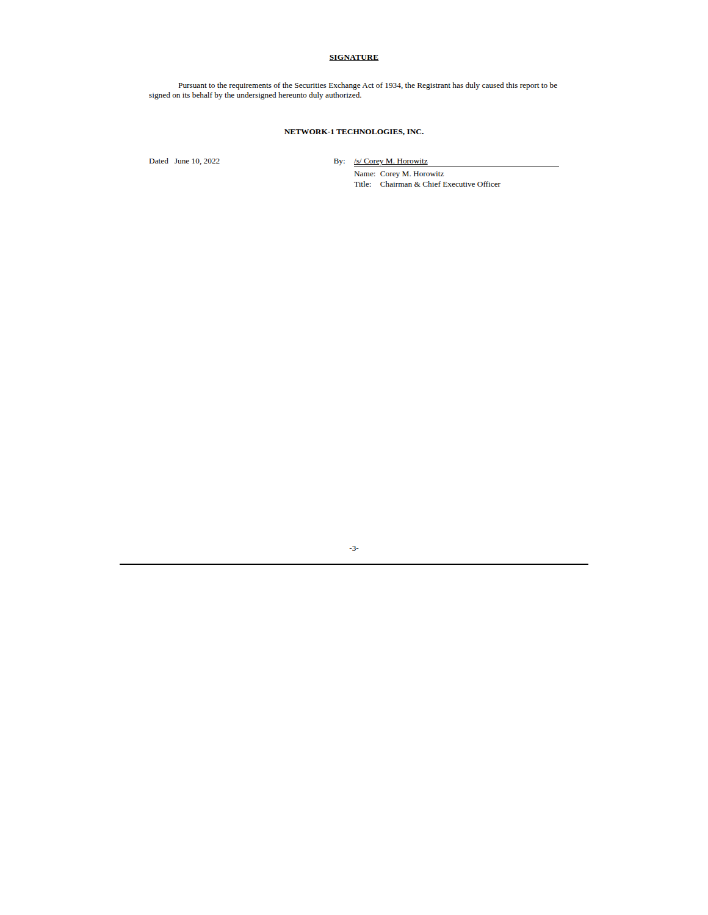SIGNATURE
Pursuant to the requirements of the Securities Exchange Act of 1934, the Registrant has duly caused this report to be signed on its behalf by the undersigned hereunto duly authorized.
NETWORK-1 TECHNOLOGIES, INC.
| Dated June 10, 2022 | By: | /s/ Corey M. Horowitz Name: Corey M. Horowitz Title: Chairman & Chief Executive Officer |
-3-